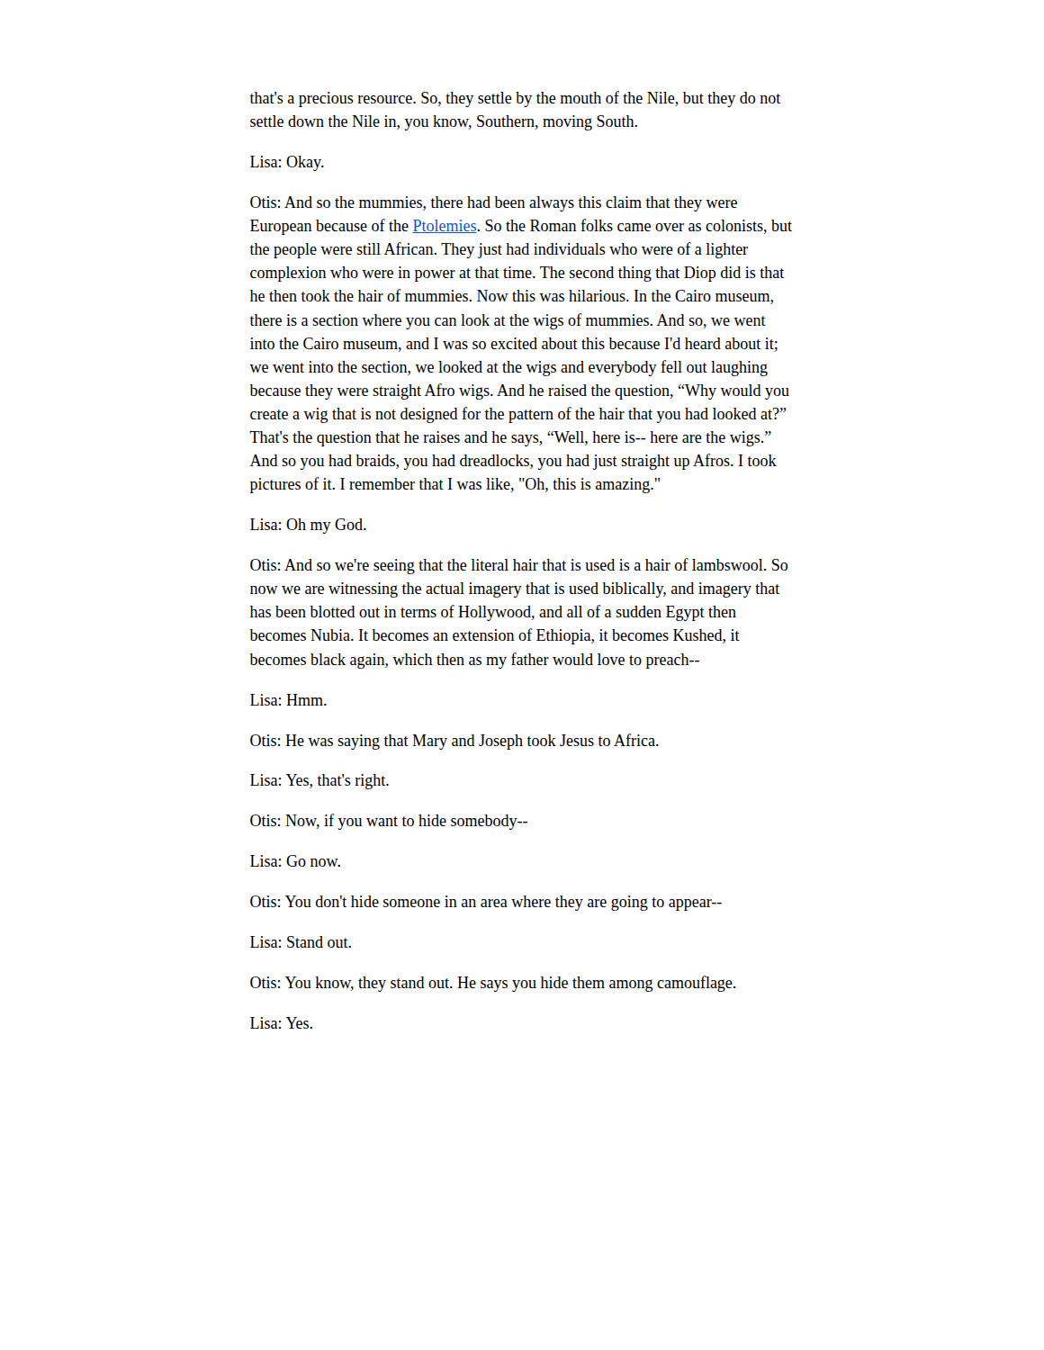that's a precious resource. So, they settle by the mouth of the Nile, but they do not settle down the Nile in, you know, Southern, moving South.
Lisa: Okay.
Otis: And so the mummies, there had been always this claim that they were European because of the Ptolemies. So the Roman folks came over as colonists, but the people were still African. They just had individuals who were of a lighter complexion who were in power at that time. The second thing that Diop did is that he then took the hair of mummies. Now this was hilarious. In the Cairo museum, there is a section where you can look at the wigs of mummies. And so, we went into the Cairo museum, and I was so excited about this because I'd heard about it; we went into the section, we looked at the wigs and everybody fell out laughing because they were straight Afro wigs. And he raised the question, “Why would you create a wig that is not designed for the pattern of the hair that you had looked at?” That's the question that he raises and he says, “Well, here is-- here are the wigs.” And so you had braids, you had dreadlocks, you had just straight up Afros. I took pictures of it. I remember that I was like, "Oh, this is amazing."
Lisa: Oh my God.
Otis: And so we're seeing that the literal hair that is used is a hair of lambswool. So now we are witnessing the actual imagery that is used biblically, and imagery that has been blotted out in terms of Hollywood, and all of a sudden Egypt then becomes Nubia. It becomes an extension of Ethiopia, it becomes Kushed, it becomes black again, which then as my father would love to preach--
Lisa: Hmm.
Otis: He was saying that Mary and Joseph took Jesus to Africa.
Lisa: Yes, that's right.
Otis: Now, if you want to hide somebody--
Lisa: Go now.
Otis: You don't hide someone in an area where they are going to appear--
Lisa: Stand out.
Otis: You know, they stand out. He says you hide them among camouflage.
Lisa: Yes.